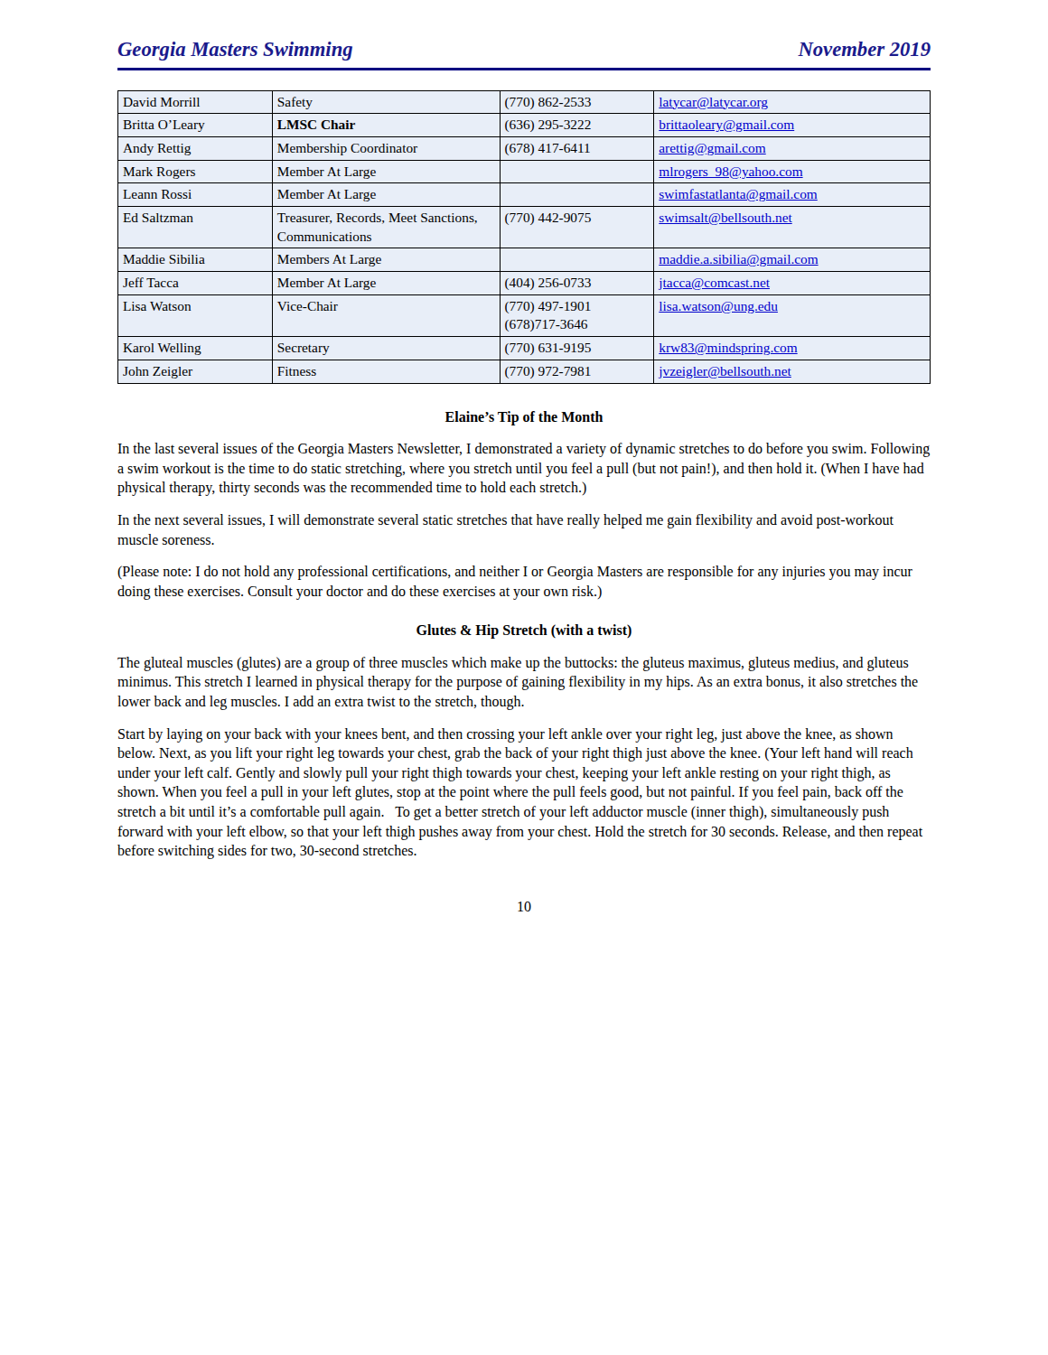Georgia Masters Swimming
November 2019
| David Morrill | Safety | (770) 862-2533 | latycar@latycar.org |
| Britta O’Leary | LMSC Chair | (636) 295-3222 | brittaoleary@gmail.com |
| Andy Rettig | Membership Coordinator | (678) 417-6411 | arettig@gmail.com |
| Mark Rogers | Member At Large | | mlrogers_98@yahoo.com |
| Leann Rossi | Member At Large | | swimfastatlanta@gmail.com |
| Ed Saltzman | Treasurer, Records, Meet Sanctions, Communications | (770) 442-9075 | swimsalt@bellsouth.net |
| Maddie Sibilia | Members At Large | | maddie.a.sibilia@gmail.com |
| Jeff Tacca | Member At Large | (404) 256-0733 | jtacca@comcast.net |
| Lisa Watson | Vice-Chair | (770) 497-1901 (678)717-3646 | lisa.watson@ung.edu |
| Karol Welling | Secretary | (770) 631-9195 | krw83@mindspring.com |
| John Zeigler | Fitness | (770) 972-7981 | jvzeigler@bellsouth.net |
Elaine’s Tip of the Month
In the last several issues of the Georgia Masters Newsletter, I demonstrated a variety of dynamic stretches to do before you swim. Following a swim workout is the time to do static stretching, where you stretch until you feel a pull (but not pain!), and then hold it. (When I have had physical therapy, thirty seconds was the recommended time to hold each stretch.)
In the next several issues, I will demonstrate several static stretches that have really helped me gain flexibility and avoid post-workout muscle soreness.
(Please note: I do not hold any professional certifications, and neither I or Georgia Masters are responsible for any injuries you may incur doing these exercises. Consult your doctor and do these exercises at your own risk.)
Glutes & Hip Stretch (with a twist)
The gluteal muscles (glutes) are a group of three muscles which make up the buttocks: the gluteus maximus, gluteus medius, and gluteus minimus. This stretch I learned in physical therapy for the purpose of gaining flexibility in my hips. As an extra bonus, it also stretches the lower back and leg muscles. I add an extra twist to the stretch, though.
Start by laying on your back with your knees bent, and then crossing your left ankle over your right leg, just above the knee, as shown below. Next, as you lift your right leg towards your chest, grab the back of your right thigh just above the knee. (Your left hand will reach under your left calf. Gently and slowly pull your right thigh towards your chest, keeping your left ankle resting on your right thigh, as shown. When you feel a pull in your left glutes, stop at the point where the pull feels good, but not painful. If you feel pain, back off the stretch a bit until it’s a comfortable pull again. To get a better stretch of your left adductor muscle (inner thigh), simultaneously push forward with your left elbow, so that your left thigh pushes away from your chest. Hold the stretch for 30 seconds. Release, and then repeat before switching sides for two, 30-second stretches.
10